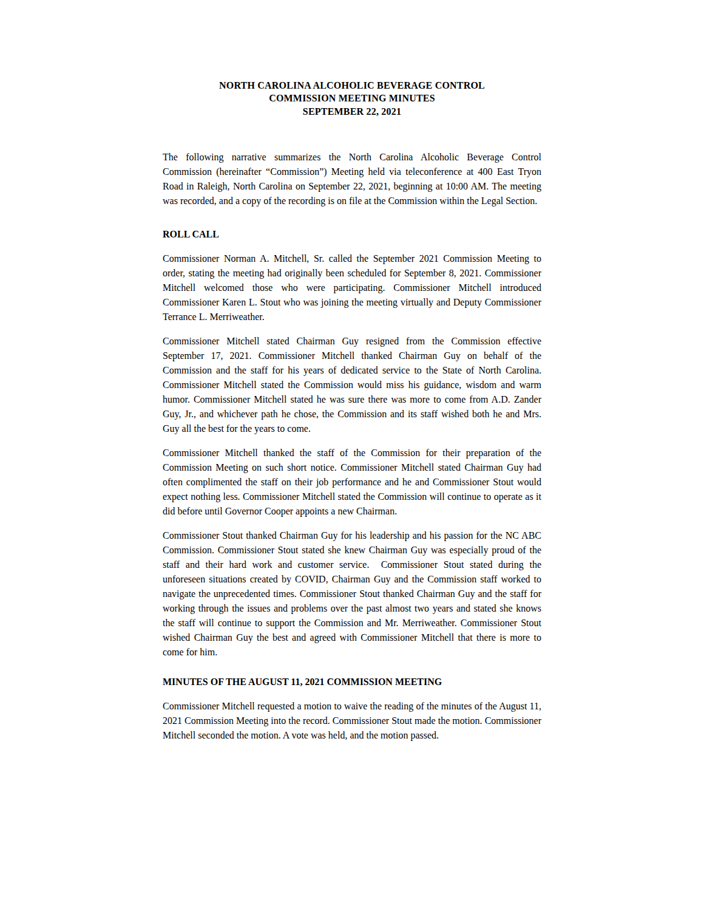NORTH CAROLINA ALCOHOLIC BEVERAGE CONTROL
COMMISSION MEETING MINUTES
SEPTEMBER 22, 2021
The following narrative summarizes the North Carolina Alcoholic Beverage Control Commission (hereinafter “Commission”) Meeting held via teleconference at 400 East Tryon Road in Raleigh, North Carolina on September 22, 2021, beginning at 10:00 AM. The meeting was recorded, and a copy of the recording is on file at the Commission within the Legal Section.
ROLL CALL
Commissioner Norman A. Mitchell, Sr. called the September 2021 Commission Meeting to order, stating the meeting had originally been scheduled for September 8, 2021. Commissioner Mitchell welcomed those who were participating. Commissioner Mitchell introduced Commissioner Karen L. Stout who was joining the meeting virtually and Deputy Commissioner Terrance L. Merriweather.
Commissioner Mitchell stated Chairman Guy resigned from the Commission effective September 17, 2021. Commissioner Mitchell thanked Chairman Guy on behalf of the Commission and the staff for his years of dedicated service to the State of North Carolina. Commissioner Mitchell stated the Commission would miss his guidance, wisdom and warm humor. Commissioner Mitchell stated he was sure there was more to come from A.D. Zander Guy, Jr., and whichever path he chose, the Commission and its staff wished both he and Mrs. Guy all the best for the years to come.
Commissioner Mitchell thanked the staff of the Commission for their preparation of the Commission Meeting on such short notice. Commissioner Mitchell stated Chairman Guy had often complimented the staff on their job performance and he and Commissioner Stout would expect nothing less. Commissioner Mitchell stated the Commission will continue to operate as it did before until Governor Cooper appoints a new Chairman.
Commissioner Stout thanked Chairman Guy for his leadership and his passion for the NC ABC Commission. Commissioner Stout stated she knew Chairman Guy was especially proud of the staff and their hard work and customer service. Commissioner Stout stated during the unforeseen situations created by COVID, Chairman Guy and the Commission staff worked to navigate the unprecedented times. Commissioner Stout thanked Chairman Guy and the staff for working through the issues and problems over the past almost two years and stated she knows the staff will continue to support the Commission and Mr. Merriweather. Commissioner Stout wished Chairman Guy the best and agreed with Commissioner Mitchell that there is more to come for him.
MINUTES OF THE AUGUST 11, 2021 COMMISSION MEETING
Commissioner Mitchell requested a motion to waive the reading of the minutes of the August 11, 2021 Commission Meeting into the record. Commissioner Stout made the motion. Commissioner Mitchell seconded the motion. A vote was held, and the motion passed.